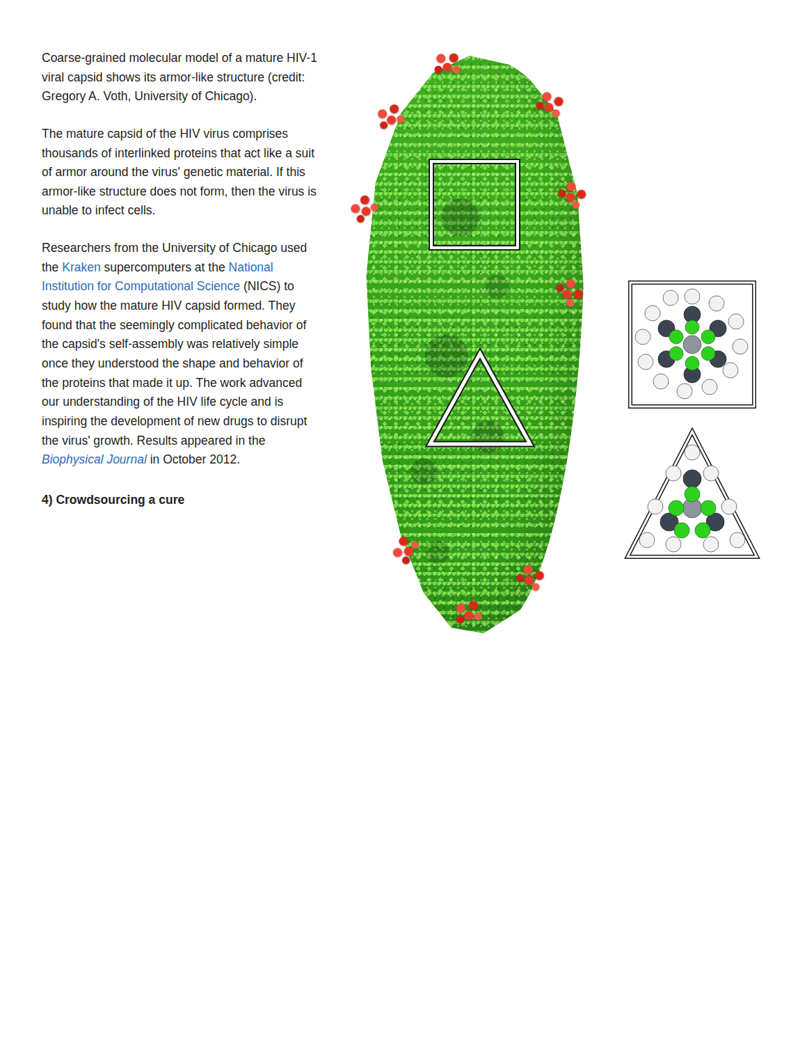Coarse-grained molecular model of a mature HIV-1 viral capsid shows its armor-like structure (credit: Gregory A. Voth, University of Chicago).
The mature capsid of the HIV virus comprises thousands of interlinked proteins that act like a suit of armor around the virus' genetic material. If this armor-like structure does not form, then the virus is unable to infect cells.
Researchers from the University of Chicago used the Kraken supercomputers at the National Institution for Computational Science (NICS) to study how the mature HIV capsid formed. They found that the seemingly complicated behavior of the capsid's self-assembly was relatively simple once they understood the shape and behavior of the proteins that made it up. The work advanced our understanding of the HIV life cycle and is inspiring the development of new drugs to disrupt the virus' growth. Results appeared in the Biophysical Journal in October 2012.
4) Crowdsourcing a cure